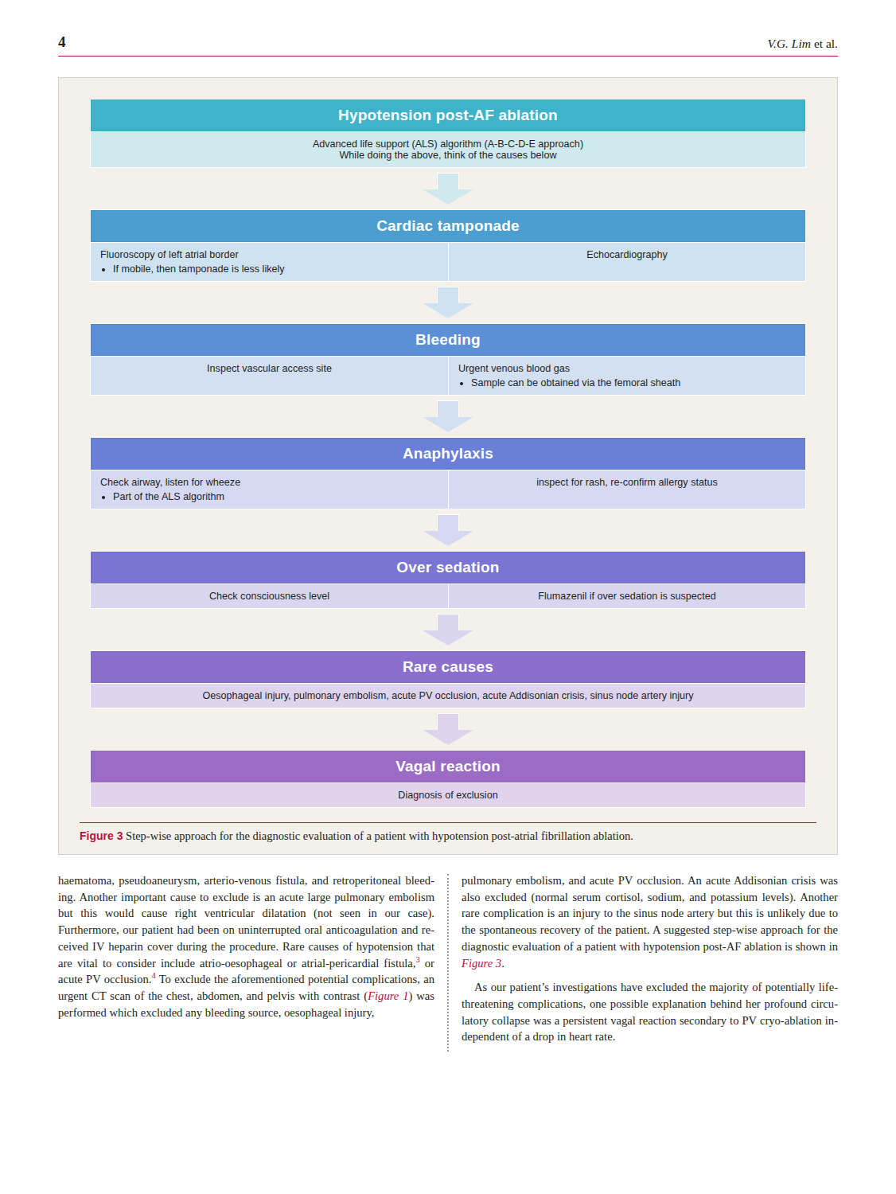4
V.G. Lim et al.
Hypotension post-AF ablation
Advanced life support (ALS) algorithm (A-B-C-D-E approach)
While doing the above, think of the causes below
Cardiac tamponade
Fluoroscopy of left atrial border
If mobile, then tamponade is less likely
Echocardiography
Bleeding
Inspect vascular access site
Urgent venous blood gas
Sample can be obtained via the femoral sheath
Anaphylaxis
Check airway, listen for wheeze
Part of the ALS algorithm
inspect for rash, re-confirm allergy status
Over sedation
Check consciousness level
Flumazenil if over sedation is suspected
Rare causes
Oesophageal injury, pulmonary embolism, acute PV occlusion, acute Addisonian crisis, sinus node artery injury
Vagal reaction
Diagnosis of exclusion
Figure 3 Step-wise approach for the diagnostic evaluation of a patient with hypotension post-atrial fibrillation ablation.
haematoma, pseudoaneurysm, arterio-venous fistula, and retroperitoneal bleeding. Another important cause to exclude is an acute large pulmonary embolism but this would cause right ventricular dilatation (not seen in our case). Furthermore, our patient had been on uninterrupted oral anticoagulation and received IV heparin cover during the procedure. Rare causes of hypotension that are vital to consider include atrio-oesophageal or atrial-pericardial fistula,3 or acute PV occlusion.4 To exclude the aforementioned potential complications, an urgent CT scan of the chest, abdomen, and pelvis with contrast (Figure 1) was performed which excluded any bleeding source, oesophageal injury,
pulmonary embolism, and acute PV occlusion. An acute Addisonian crisis was also excluded (normal serum cortisol, sodium, and potassium levels). Another rare complication is an injury to the sinus node artery but this is unlikely due to the spontaneous recovery of the patient. A suggested step-wise approach for the diagnostic evaluation of a patient with hypotension post-AF ablation is shown in Figure 3.
As our patient’s investigations have excluded the majority of potentially life-threatening complications, one possible explanation behind her profound circulatory collapse was a persistent vagal reaction secondary to PV cryo-ablation independent of a drop in heart rate.